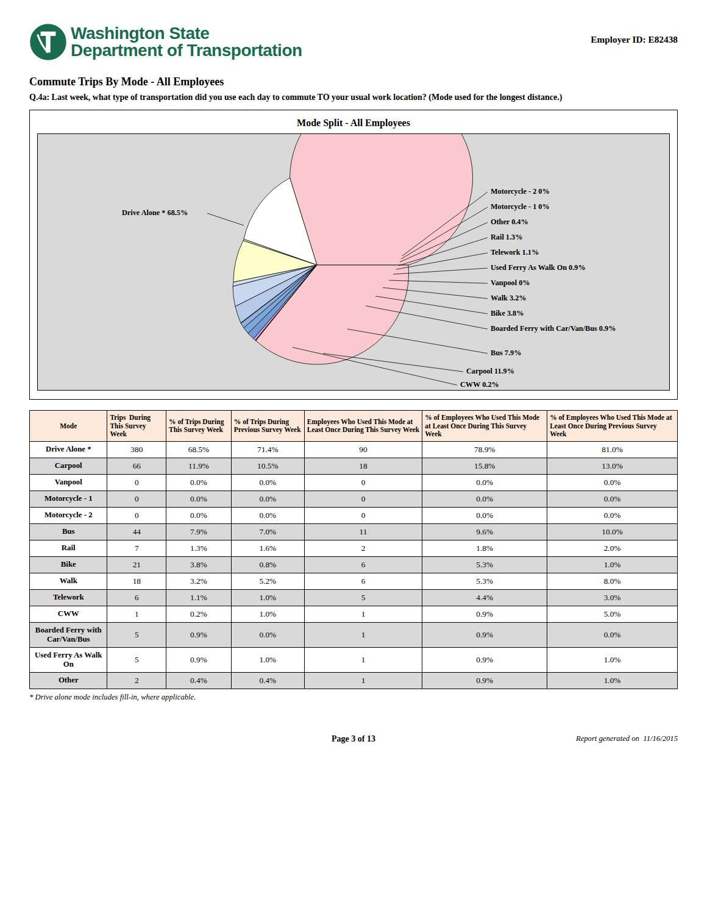Washington State Department of Transportation
Employer ID: E82438
Commute Trips By Mode - All Employees
Q.4a: Last week, what type of transportation did you use each day to commute TO your usual work location? (Mode used for the longest distance.)
Mode Split - All Employees
Motorcycle - 2 0% Motorcycle - 1 0% Other 0.4% Rail 1.3% Telework 1.1% Used Ferry As Walk On 0.9% Vanpool 0% Walk 3.2% Bike 3.8% Boarded Ferry with Car/Van/Bus 0.9% Bus 7.9% Drive Alone * 68.5% Carpool 11.9% CWW 0.2%
| Mode | Trips During This Survey Week | % of Trips During This Survey Week | % of Trips During Previous Survey Week | Employees Who Used This Mode at Least Once During This Survey Week | % of Employees Who Used This Mode at Least Once During This Survey Week | % of Employees Who Used This Mode at Least Once During Previous Survey Week |
| --- | --- | --- | --- | --- | --- | --- |
| Drive Alone * | 380 | 68.5% | 71.4% | 90 | 78.9% | 81.0% |
| Carpool | 66 | 11.9% | 10.5% | 18 | 15.8% | 13.0% |
| Vanpool | 0 | 0.0% | 0.0% | 0 | 0.0% | 0.0% |
| Motorcycle - 1 | 0 | 0.0% | 0.0% | 0 | 0.0% | 0.0% |
| Motorcycle - 2 | 0 | 0.0% | 0.0% | 0 | 0.0% | 0.0% |
| Bus | 44 | 7.9% | 7.0% | 11 | 9.6% | 10.0% |
| Rail | 7 | 1.3% | 1.6% | 2 | 1.8% | 2.0% |
| Bike | 21 | 3.8% | 0.8% | 6 | 5.3% | 1.0% |
| Walk | 18 | 3.2% | 5.2% | 6 | 5.3% | 8.0% |
| Telework | 6 | 1.1% | 1.0% | 5 | 4.4% | 3.0% |
| CWW | 1 | 0.2% | 1.0% | 1 | 0.9% | 5.0% |
| Boarded Ferry with Car/Van/Bus | 5 | 0.9% | 0.0% | 1 | 0.9% | 0.0% |
| Used Ferry As Walk On | 5 | 0.9% | 1.0% | 1 | 0.9% | 1.0% |
| Other | 2 | 0.4% | 0.4% | 1 | 0.9% | 1.0% |
* Drive alone mode includes fill-in, where applicable.
Page 3 of 13
Report generated on 11/16/2015